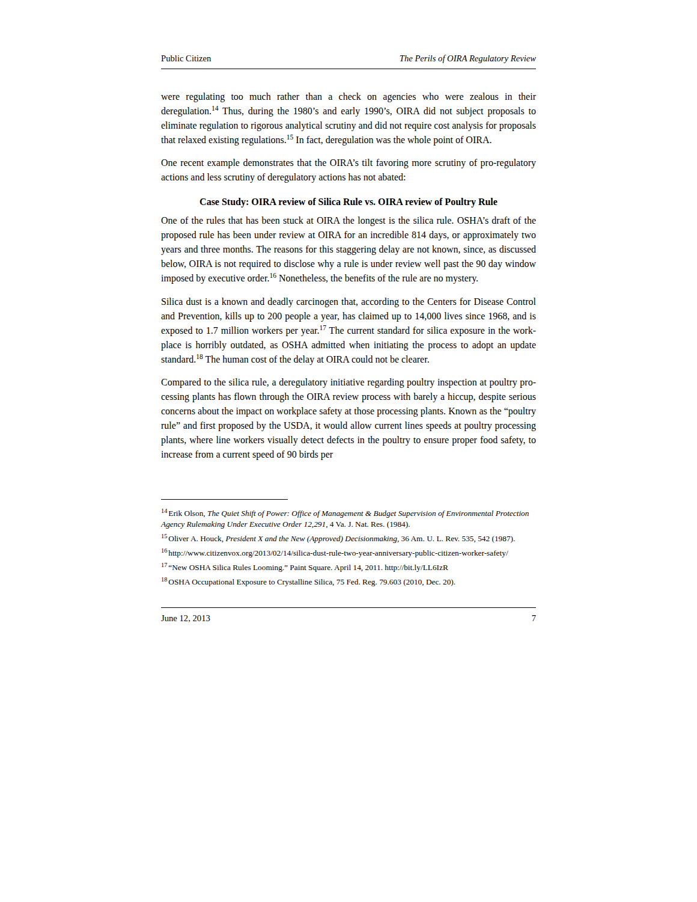Public Citizen
The Perils of OIRA Regulatory Review
were regulating too much rather than a check on agencies who were zealous in their deregulation.14 Thus, during the 1980’s and early 1990’s, OIRA did not subject proposals to eliminate regulation to rigorous analytical scrutiny and did not require cost analysis for proposals that relaxed existing regulations.15 In fact, deregulation was the whole point of OIRA.
One recent example demonstrates that the OIRA’s tilt favoring more scrutiny of pro-regulatory actions and less scrutiny of deregulatory actions has not abated:
Case Study: OIRA review of Silica Rule vs. OIRA review of Poultry Rule
One of the rules that has been stuck at OIRA the longest is the silica rule. OSHA’s draft of the proposed rule has been under review at OIRA for an incredible 814 days, or approximately two years and three months. The reasons for this staggering delay are not known, since, as discussed below, OIRA is not required to disclose why a rule is under review well past the 90 day window imposed by executive order.16 Nonetheless, the benefits of the rule are no mystery.
Silica dust is a known and deadly carcinogen that, according to the Centers for Disease Control and Prevention, kills up to 200 people a year, has claimed up to 14,000 lives since 1968, and is exposed to 1.7 million workers per year.17 The current standard for silica exposure in the workplace is horribly outdated, as OSHA admitted when initiating the process to adopt an update standard.18 The human cost of the delay at OIRA could not be clearer.
Compared to the silica rule, a deregulatory initiative regarding poultry inspection at poultry processing plants has flown through the OIRA review process with barely a hiccup, despite serious concerns about the impact on workplace safety at those processing plants. Known as the “poultry rule” and first proposed by the USDA, it would allow current lines speeds at poultry processing plants, where line workers visually detect defects in the poultry to ensure proper food safety, to increase from a current speed of 90 birds per
14 Erik Olson, The Quiet Shift of Power: Office of Management & Budget Supervision of Environmental Protection Agency Rulemaking Under Executive Order 12,291, 4 Va. J. Nat. Res. (1984).
15 Oliver A. Houck, President X and the New (Approved) Decisionmaking, 36 Am. U. L. Rev. 535, 542 (1987).
16 http://www.citizenvox.org/2013/02/14/silica-dust-rule-two-year-anniversary-public-citizen-worker-safety/
17“New OSHA Silica Rules Looming.” Paint Square. April 14, 2011. http://bit.ly/LL6IzR
18 OSHA Occupational Exposure to Crystalline Silica, 75 Fed. Reg. 79.603 (2010, Dec. 20).
June 12, 2013
7